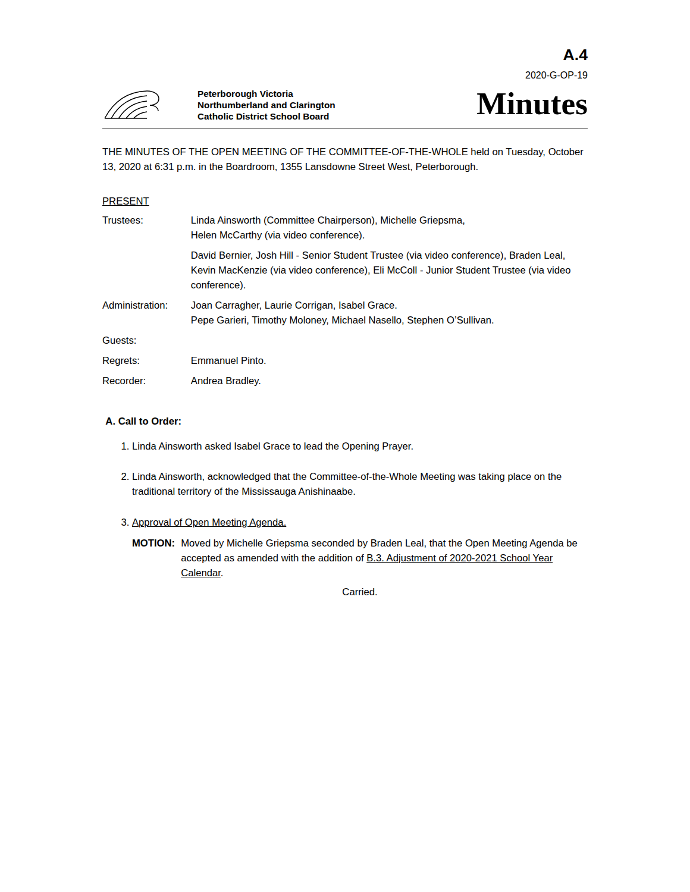A.4
2020-G-OP-19
Peterborough Victoria
Northumberland and Clarington
Catholic District School Board
Minutes
THE MINUTES OF THE OPEN MEETING OF THE COMMITTEE-OF-THE-WHOLE held on Tuesday, October 13, 2020 at 6:31 p.m. in the Boardroom, 1355 Lansdowne Street West, Peterborough.
PRESENT
| Trustees: | Linda Ainsworth (Committee Chairperson), Michelle Griepsma, Helen McCarthy (via video conference). |
| | David Bernier, Josh Hill - Senior Student Trustee (via video conference), Braden Leal, Kevin MacKenzie (via video conference), Eli McColl - Junior Student Trustee (via video conference). |
| Administration: | Joan Carragher, Laurie Corrigan, Isabel Grace. Pepe Garieri, Timothy Moloney, Michael Nasello, Stephen O’Sullivan. |
| Guests: | |
| Regrets: | Emmanuel Pinto. |
| Recorder: | Andrea Bradley. |
Call to Order:
Linda Ainsworth asked Isabel Grace to lead the Opening Prayer.
Linda Ainsworth, acknowledged that the Committee-of-the-Whole Meeting was taking place on the traditional territory of the Mississauga Anishinaabe.
Approval of Open Meeting Agenda.
MOTION: Moved by Michelle Griepsma seconded by Braden Leal, that the Open Meeting Agenda be accepted as amended with the addition of B.3. Adjustment of 2020-2021 School Year Calendar.
Carried.